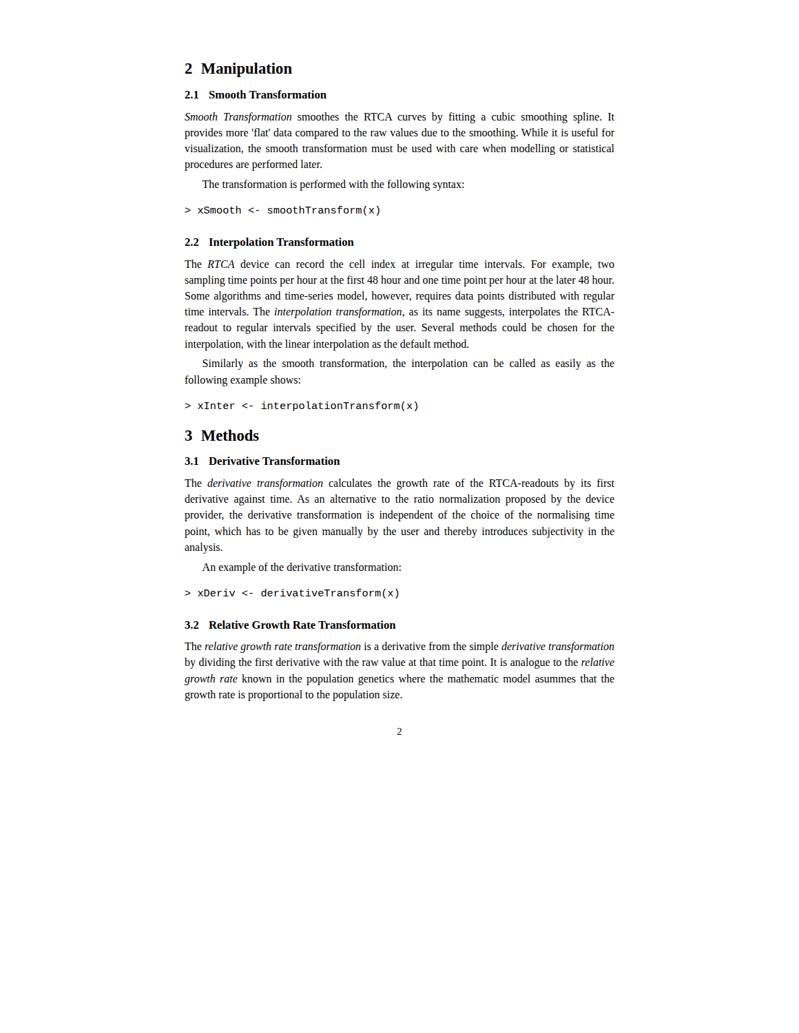2 Manipulation
2.1 Smooth Transformation
Smooth Transformation smoothes the RTCA curves by fitting a cubic smoothing spline. It provides more 'flat' data compared to the raw values due to the smoothing. While it is useful for visualization, the smooth transformation must be used with care when modelling or statistical procedures are performed later.
The transformation is performed with the following syntax:
> xSmooth <- smoothTransform(x)
2.2 Interpolation Transformation
The RTCA device can record the cell index at irregular time intervals. For example, two sampling time points per hour at the first 48 hour and one time point per hour at the later 48 hour. Some algorithms and time-series model, however, requires data points distributed with regular time intervals. The interpolation transformation, as its name suggests, interpolates the RTCA-readout to regular intervals specified by the user. Several methods could be chosen for the interpolation, with the linear interpolation as the default method.
Similarly as the smooth transformation, the interpolation can be called as easily as the following example shows:
> xInter <- interpolationTransform(x)
3 Methods
3.1 Derivative Transformation
The derivative transformation calculates the growth rate of the RTCA-readouts by its first derivative against time. As an alternative to the ratio normalization proposed by the device provider, the derivative transformation is independent of the choice of the normalising time point, which has to be given manually by the user and thereby introduces subjectivity in the analysis.
An example of the derivative transformation:
> xDeriv <- derivativeTransform(x)
3.2 Relative Growth Rate Transformation
The relative growth rate transformation is a derivative from the simple derivative transformation by dividing the first derivative with the raw value at that time point. It is analogue to the relative growth rate known in the population genetics where the mathematic model asummes that the growth rate is proportional to the population size.
2